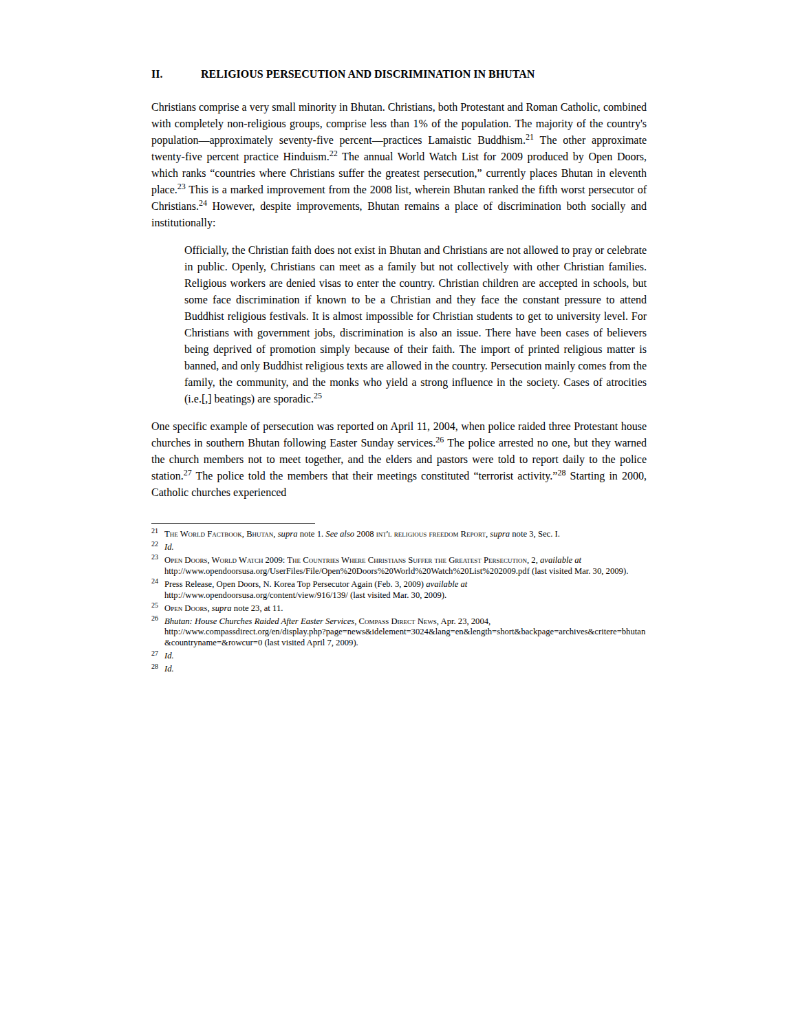II. RELIGIOUS PERSECUTION AND DISCRIMINATION IN BHUTAN
Christians comprise a very small minority in Bhutan. Christians, both Protestant and Roman Catholic, combined with completely non-religious groups, comprise less than 1% of the population. The majority of the country's population—approximately seventy-five percent—practices Lamaistic Buddhism.21 The other approximate twenty-five percent practice Hinduism.22 The annual World Watch List for 2009 produced by Open Doors, which ranks “countries where Christians suffer the greatest persecution,” currently places Bhutan in eleventh place.23 This is a marked improvement from the 2008 list, wherein Bhutan ranked the fifth worst persecutor of Christians.24 However, despite improvements, Bhutan remains a place of discrimination both socially and institutionally:
Officially, the Christian faith does not exist in Bhutan and Christians are not allowed to pray or celebrate in public. Openly, Christians can meet as a family but not collectively with other Christian families. Religious workers are denied visas to enter the country. Christian children are accepted in schools, but some face discrimination if known to be a Christian and they face the constant pressure to attend Buddhist religious festivals. It is almost impossible for Christian students to get to university level. For Christians with government jobs, discrimination is also an issue. There have been cases of believers being deprived of promotion simply because of their faith. The import of printed religious matter is banned, and only Buddhist religious texts are allowed in the country. Persecution mainly comes from the family, the community, and the monks who yield a strong influence in the society. Cases of atrocities (i.e.[,] beatings) are sporadic.25
One specific example of persecution was reported on April 11, 2004, when police raided three Protestant house churches in southern Bhutan following Easter Sunday services.26 The police arrested no one, but they warned the church members not to meet together, and the elders and pastors were told to report daily to the police station.27 The police told the members that their meetings constituted “terrorist activity.”28 Starting in 2000, Catholic churches experienced
21 The World Factbook, Bhutan, supra note 1. See also 2008 int'l religious freedom Report, supra note 3, Sec. I.
22 Id.
23 Open Doors, World Watch 2009: The Countries Where Christians Suffer the Greatest Persecution, 2, available at
http://www.opendoorsusa.org/UserFiles/File/Open%20Doors%20World%20Watch%20List%202009.pdf (last visited Mar. 30, 2009).
24 Press Release, Open Doors, N. Korea Top Persecutor Again (Feb. 3, 2009) available at
http://www.opendoorsusa.org/content/view/916/139/ (last visited Mar. 30, 2009).
25 Open Doors, supra note 23, at 11.
26 Bhutan: House Churches Raided After Easter Services, Compass Direct News, Apr. 23, 2004,
http://www.compassdirect.org/en/display.php?page=news&idelement=3024&lang=en&length=short&backpage=archives&critere=bhutan&countryname=&rowcur=0 (last visited April 7, 2009).
27 Id.
28 Id.